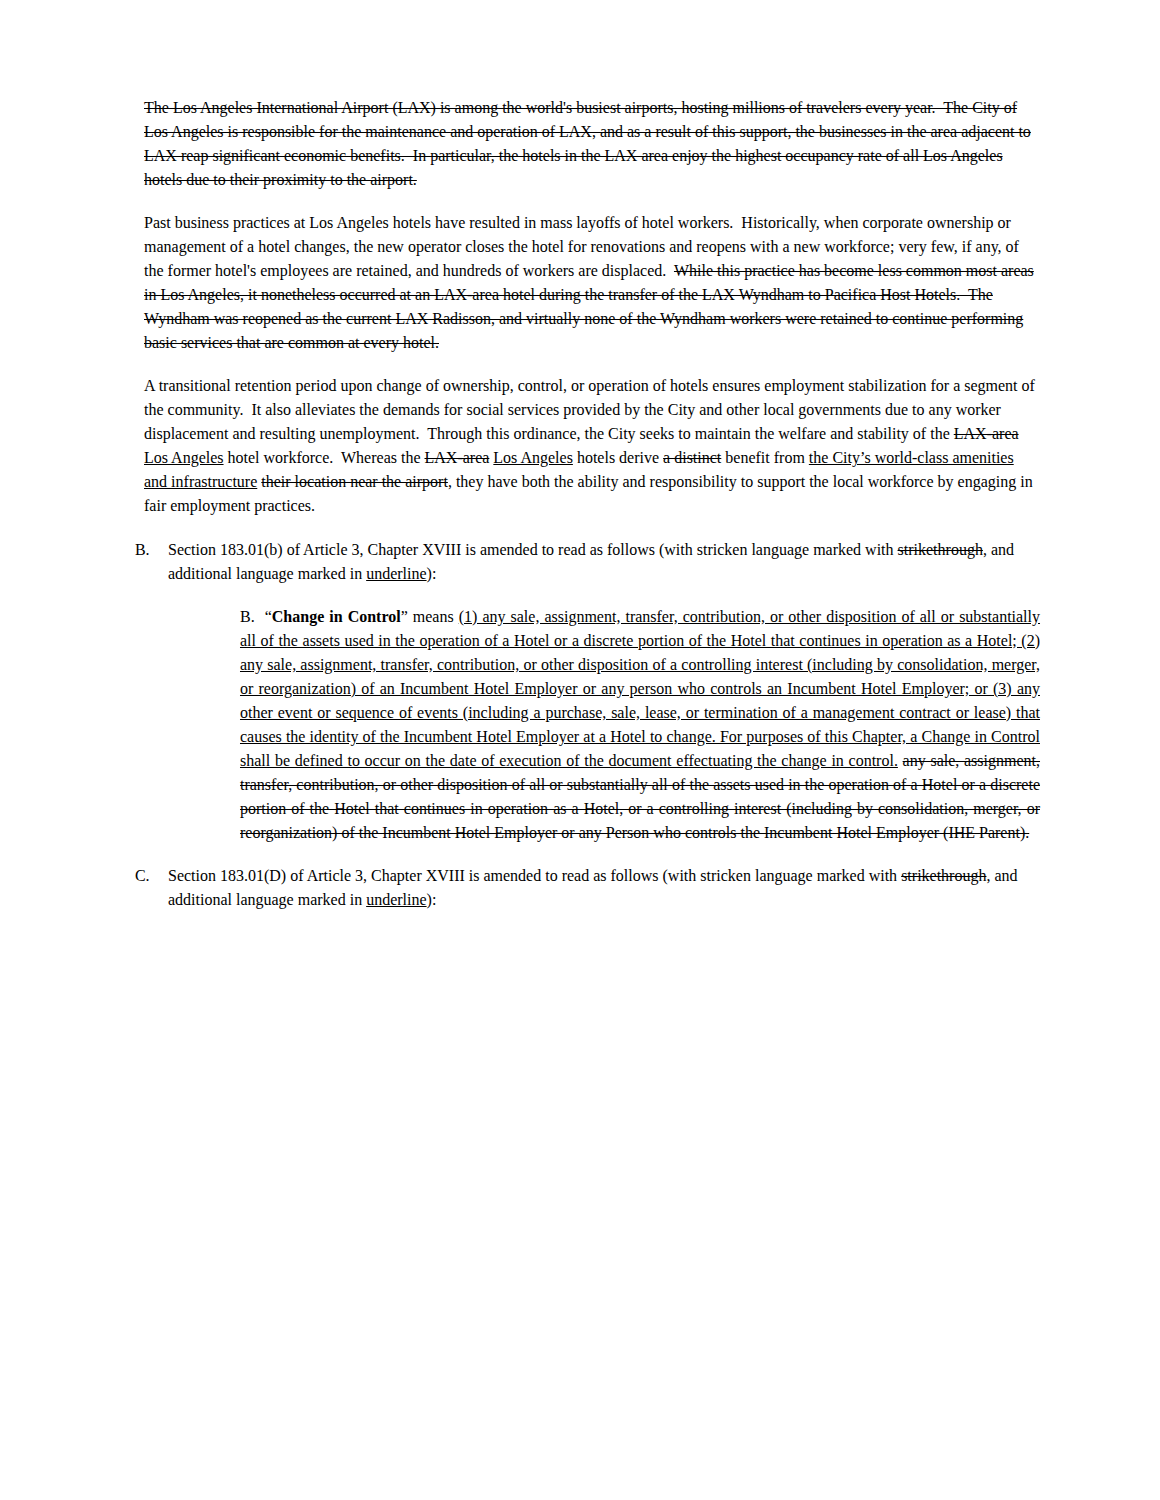The Los Angeles International Airport (LAX) is among the world's busiest airports, hosting millions of travelers every year. The City of Los Angeles is responsible for the maintenance and operation of LAX, and as a result of this support, the businesses in the area adjacent to LAX reap significant economic benefits. In particular, the hotels in the LAX area enjoy the highest occupancy rate of all Los Angeles hotels due to their proximity to the airport.
Past business practices at Los Angeles hotels have resulted in mass layoffs of hotel workers. Historically, when corporate ownership or management of a hotel changes, the new operator closes the hotel for renovations and reopens with a new workforce; very few, if any, of the former hotel's employees are retained, and hundreds of workers are displaced. While this practice has become less common most areas in Los Angeles, it nonetheless occurred at an LAX-area hotel during the transfer of the LAX Wyndham to Pacifica Host Hotels. The Wyndham was reopened as the current LAX Radisson, and virtually none of the Wyndham workers were retained to continue performing basic services that are common at every hotel.
A transitional retention period upon change of ownership, control, or operation of hotels ensures employment stabilization for a segment of the community. It also alleviates the demands for social services provided by the City and other local governments due to any worker displacement and resulting unemployment. Through this ordinance, the City seeks to maintain the welfare and stability of the LAX-area Los Angeles hotel workforce. Whereas the LAX-area Los Angeles hotels derive a distinct benefit from the City’s world-class amenities and infrastructure their location near the airport, they have both the ability and responsibility to support the local workforce by engaging in fair employment practices.
Section 183.01(b) of Article 3, Chapter XVIII is amended to read as follows (with stricken language marked with strikethrough, and additional language marked in underline):
B. “Change in Control” means (1) any sale, assignment, transfer, contribution, or other disposition of all or substantially all of the assets used in the operation of a Hotel or a discrete portion of the Hotel that continues in operation as a Hotel; (2) any sale, assignment, transfer, contribution, or other disposition of a controlling interest (including by consolidation, merger, or reorganization) of an Incumbent Hotel Employer or any person who controls an Incumbent Hotel Employer; or (3) any other event or sequence of events (including a purchase, sale, lease, or termination of a management contract or lease) that causes the identity of the Incumbent Hotel Employer at a Hotel to change. For purposes of this Chapter, a Change in Control shall be defined to occur on the date of execution of the document effectuating the change in control. any sale, assignment, transfer, contribution, or other disposition of all or substantially all of the assets used in the operation of a Hotel or a discrete portion of the Hotel that continues in operation as a Hotel, or a controlling interest (including by consolidation, merger, or reorganization) of the Incumbent Hotel Employer or any Person who controls the Incumbent Hotel Employer (IHE Parent).
Section 183.01(D) of Article 3, Chapter XVIII is amended to read as follows (with stricken language marked with strikethrough, and additional language marked in underline):